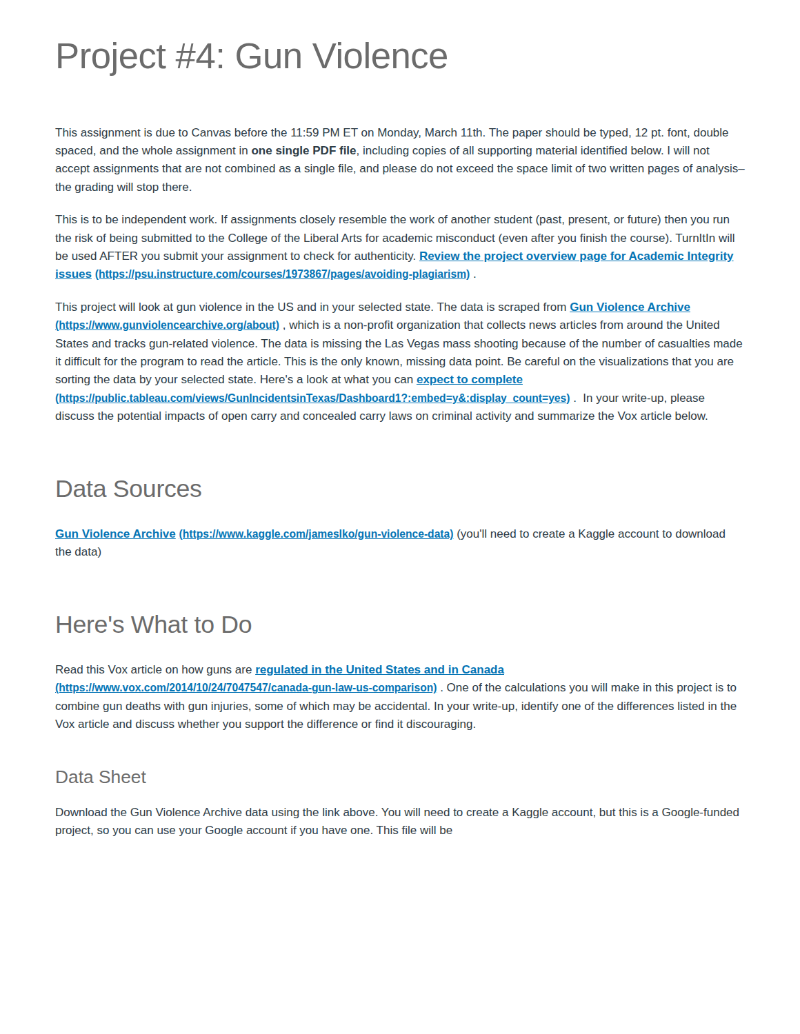Project #4: Gun Violence
This assignment is due to Canvas before the 11:59 PM ET on Monday, March 11th. The paper should be typed, 12 pt. font, double spaced, and the whole assignment in one single PDF file, including copies of all supporting material identified below. I will not accept assignments that are not combined as a single file, and please do not exceed the space limit of two written pages of analysis–the grading will stop there.
This is to be independent work. If assignments closely resemble the work of another student (past, present, or future) then you run the risk of being submitted to the College of the Liberal Arts for academic misconduct (even after you finish the course). TurnItIn will be used AFTER you submit your assignment to check for authenticity. Review the project overview page for Academic Integrity issues (https://psu.instructure.com/courses/1973867/pages/avoiding-plagiarism) .
This project will look at gun violence in the US and in your selected state. The data is scraped from Gun Violence Archive (https://www.gunviolencearchive.org/about) , which is a non-profit organization that collects news articles from around the United States and tracks gun-related violence. The data is missing the Las Vegas mass shooting because of the number of casualties made it difficult for the program to read the article. This is the only known, missing data point. Be careful on the visualizations that you are sorting the data by your selected state. Here's a look at what you can expect to complete (https://public.tableau.com/views/GunIncidentsinTexas/Dashboard1?:embed=y&:display_count=yes) . In your write-up, please discuss the potential impacts of open carry and concealed carry laws on criminal activity and summarize the Vox article below.
Data Sources
Gun Violence Archive (https://www.kaggle.com/jameslko/gun-violence-data) (you'll need to create a Kaggle account to download the data)
Here's What to Do
Read this Vox article on how guns are regulated in the United States and in Canada (https://www.vox.com/2014/10/24/7047547/canada-gun-law-us-comparison) . One of the calculations you will make in this project is to combine gun deaths with gun injuries, some of which may be accidental. In your write-up, identify one of the differences listed in the Vox article and discuss whether you support the difference or find it discouraging.
Data Sheet
Download the Gun Violence Archive data using the link above. You will need to create a Kaggle account, but this is a Google-funded project, so you can use your Google account if you have one. This file will be